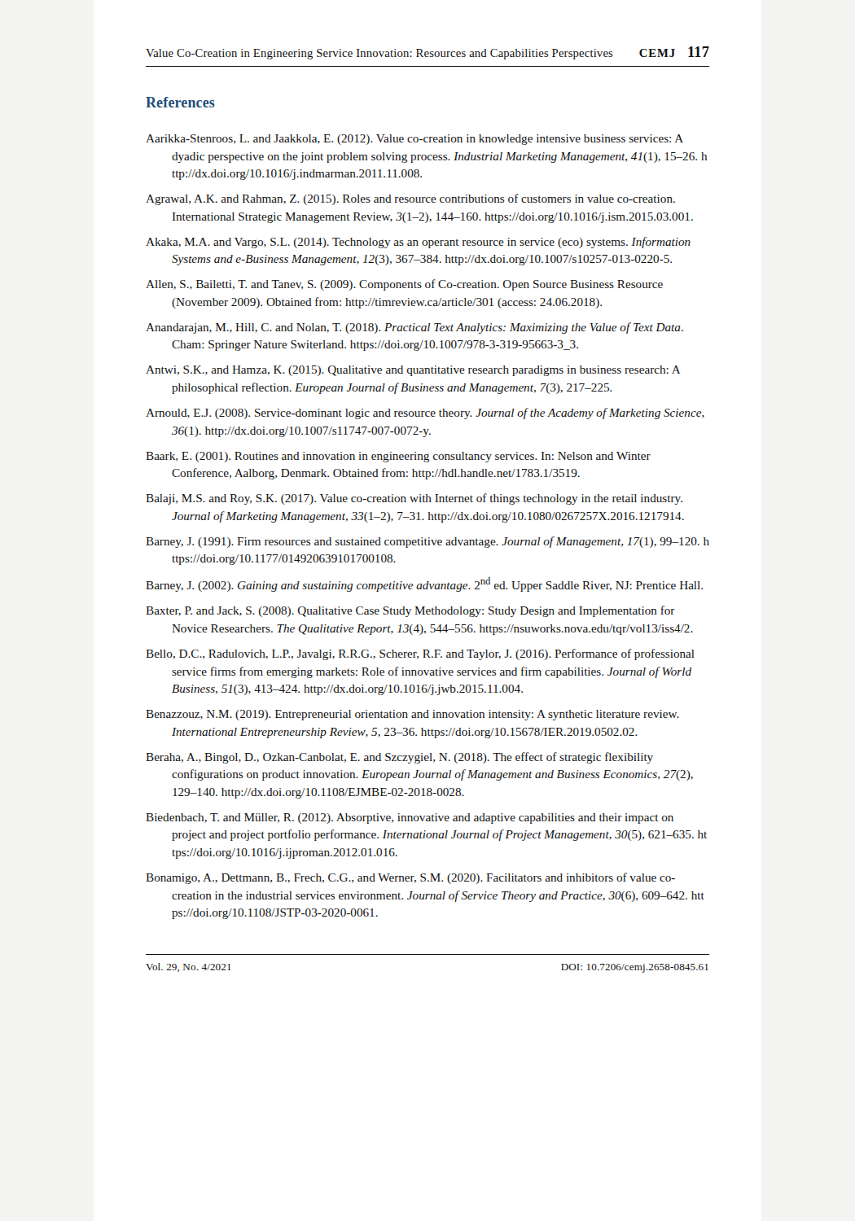Value Co-Creation in Engineering Service Innovation: Resources and Capabilities Perspectives
CEMJ
117
References
Aarikka-Stenroos, L. and Jaakkola, E. (2012). Value co-creation in knowledge intensive business services: A dyadic perspective on the joint problem solving process. Industrial Marketing Management, 41(1), 15–26. http://dx.doi.org/10.1016/j.indmarman.2011.11.008.
Agrawal, A.K. and Rahman, Z. (2015). Roles and resource contributions of customers in value co-creation. International Strategic Management Review, 3(1–2), 144–160. https://doi.org/10.1016/j.ism.2015.03.001.
Akaka, M.A. and Vargo, S.L. (2014). Technology as an operant resource in service (eco) systems. Information Systems and e-Business Management, 12(3), 367–384. http://dx.doi.org/10.1007/s10257-013-0220-5.
Allen, S., Bailetti, T. and Tanev, S. (2009). Components of Co-creation. Open Source Business Resource (November 2009). Obtained from: http://timreview.ca/article/301 (access: 24.06.2018).
Anandarajan, M., Hill, C. and Nolan, T. (2018). Practical Text Analytics: Maximizing the Value of Text Data. Cham: Springer Nature Switerland. https://doi.org/10.1007/978-3-319-95663-3_3.
Antwi, S.K., and Hamza, K. (2015). Qualitative and quantitative research paradigms in business research: A philosophical reflection. European Journal of Business and Management, 7(3), 217–225.
Arnould, E.J. (2008). Service-dominant logic and resource theory. Journal of the Academy of Marketing Science, 36(1). http://dx.doi.org/10.1007/s11747-007-0072-y.
Baark, E. (2001). Routines and innovation in engineering consultancy services. In: Nelson and Winter Conference, Aalborg, Denmark. Obtained from: http://hdl.handle.net/1783.1/3519.
Balaji, M.S. and Roy, S.K. (2017). Value co-creation with Internet of things technology in the retail industry. Journal of Marketing Management, 33(1–2), 7–31. http://dx.doi.org/10.1080/0267257X.2016.1217914.
Barney, J. (1991). Firm resources and sustained competitive advantage. Journal of Management, 17(1), 99–120. https://doi.org/10.1177/014920639101700108.
Barney, J. (2002). Gaining and sustaining competitive advantage. 2nd ed. Upper Saddle River, NJ: Prentice Hall.
Baxter, P. and Jack, S. (2008). Qualitative Case Study Methodology: Study Design and Implementation for Novice Researchers. The Qualitative Report, 13(4), 544–556. https://nsuworks.nova.edu/tqr/vol13/iss4/2.
Bello, D.C., Radulovich, L.P., Javalgi, R.R.G., Scherer, R.F. and Taylor, J. (2016). Performance of professional service firms from emerging markets: Role of innovative services and firm capabilities. Journal of World Business, 51(3), 413–424. http://dx.doi.org/10.1016/j.jwb.2015.11.004.
Benazzouz, N.M. (2019). Entrepreneurial orientation and innovation intensity: A synthetic literature review. International Entrepreneurship Review, 5, 23–36. https://doi.org/10.15678/IER.2019.0502.02.
Beraha, A., Bingol, D., Ozkan-Canbolat, E. and Szczygiel, N. (2018). The effect of strategic flexibility configurations on product innovation. European Journal of Management and Business Economics, 27(2), 129–140. http://dx.doi.org/10.1108/EJMBE-02-2018-0028.
Biedenbach, T. and Müller, R. (2012). Absorptive, innovative and adaptive capabilities and their impact on project and project portfolio performance. International Journal of Project Management, 30(5), 621–635. https://doi.org/10.1016/j.ijproman.2012.01.016.
Bonamigo, A., Dettmann, B., Frech, C.G., and Werner, S.M. (2020). Facilitators and inhibitors of value co-creation in the industrial services environment. Journal of Service Theory and Practice, 30(6), 609–642. https://doi.org/10.1108/JSTP-03-2020-0061.
Vol. 29, No. 4/2021
DOI: 10.7206/cemj.2658-0845.61